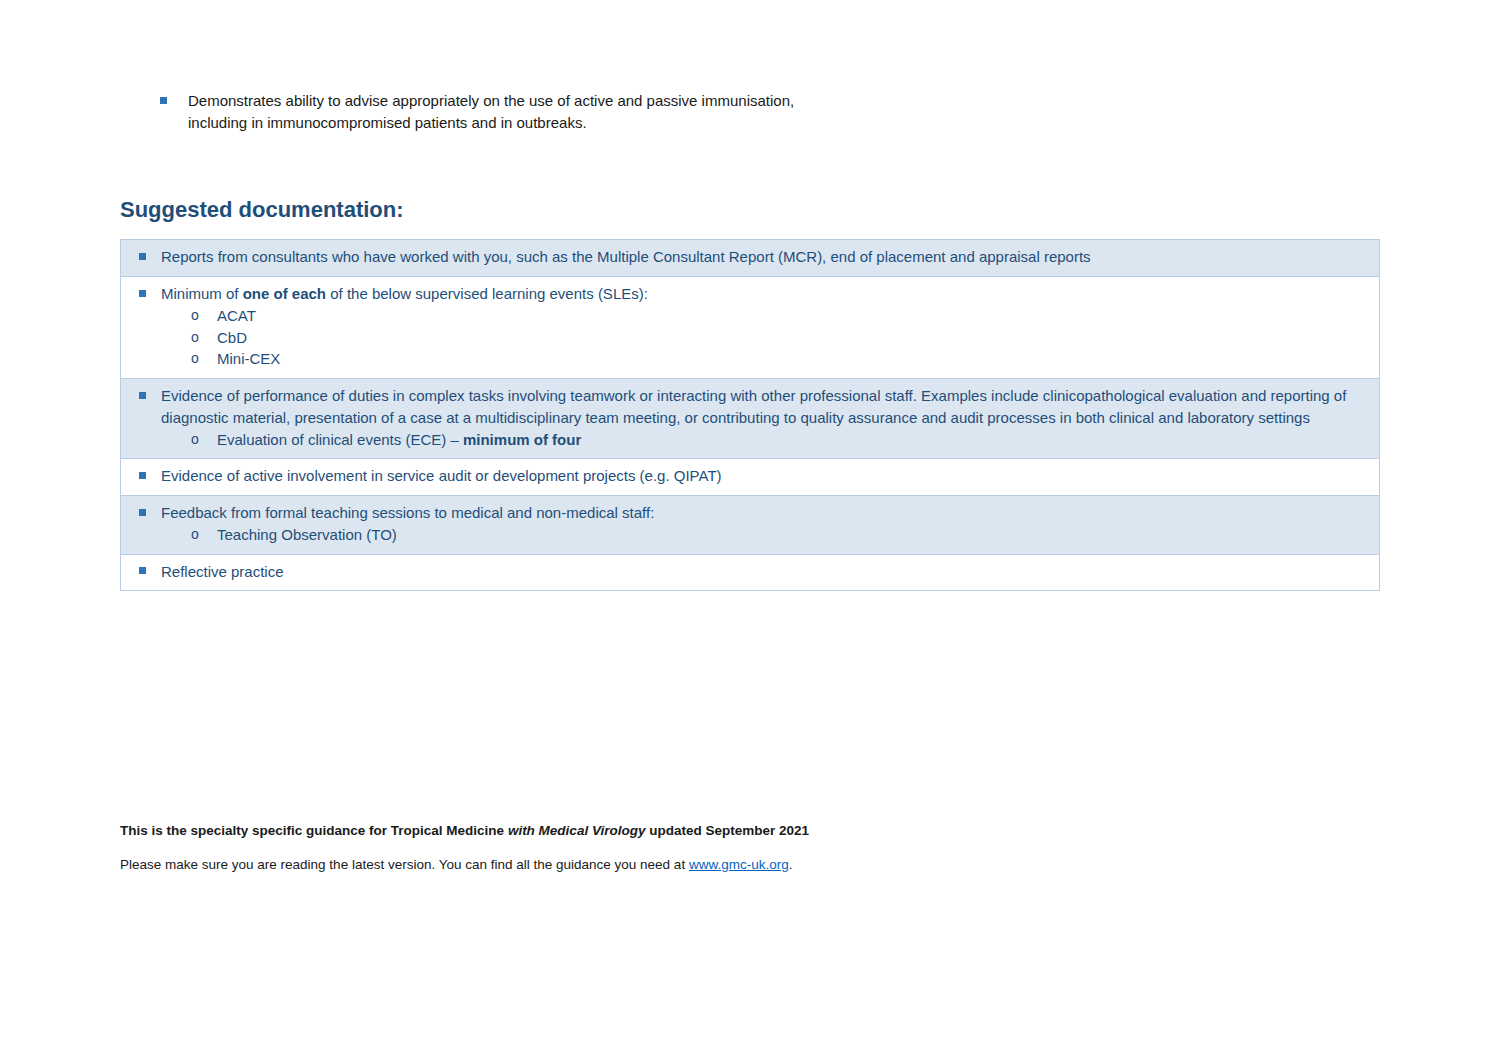Demonstrates ability to advise appropriately on the use of active and passive immunisation, including in immunocompromised patients and in outbreaks.
Suggested documentation:
| Reports from consultants who have worked with you, such as the Multiple Consultant Report (MCR), end of placement and appraisal reports |
| Minimum of one of each of the below supervised learning events (SLEs): ACAT CbD Mini-CEX |
| Evidence of performance of duties in complex tasks involving teamwork or interacting with other professional staff. Examples include clinicopathological evaluation and reporting of diagnostic material, presentation of a case at a multidisciplinary team meeting, or contributing to quality assurance and audit processes in both clinical and laboratory settings Evaluation of clinical events (ECE) – minimum of four |
| Evidence of active involvement in service audit or development projects (e.g. QIPAT) |
| Feedback from formal teaching sessions to medical and non-medical staff: Teaching Observation (TO) |
| Reflective practice |
This is the specialty specific guidance for Tropical Medicine with Medical Virology updated September 2021
Please make sure you are reading the latest version. You can find all the guidance you need at www.gmc-uk.org.